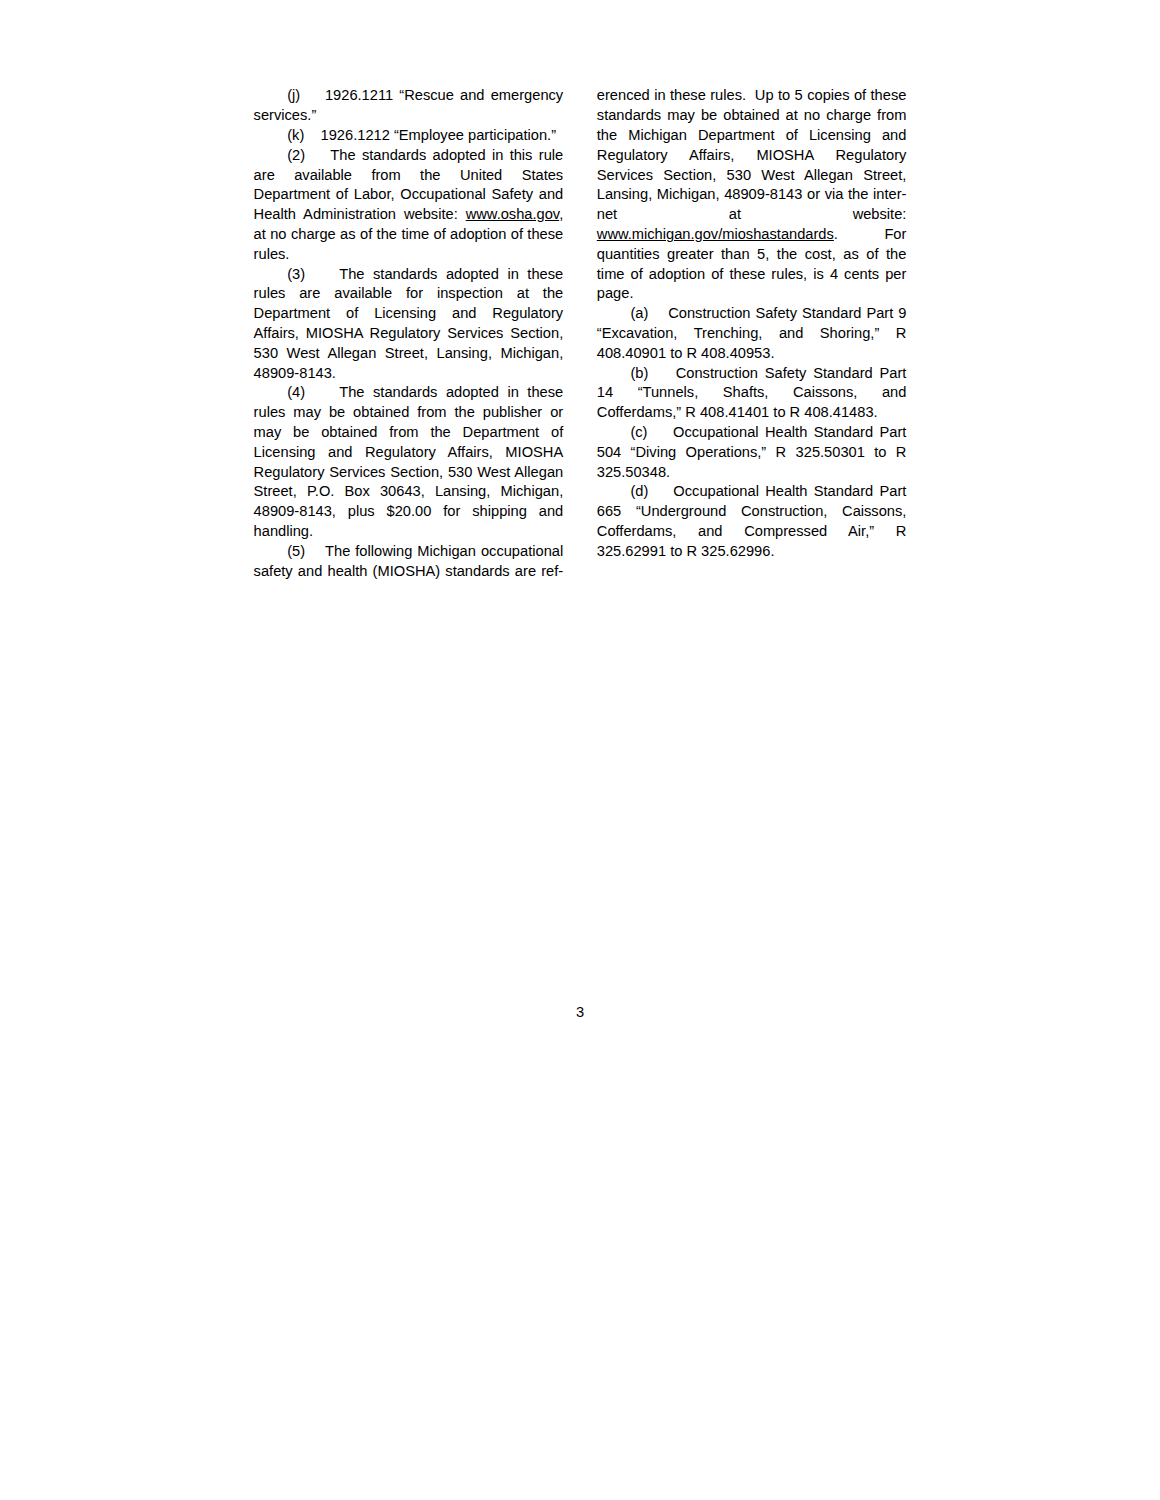(j) 1926.1211 “Rescue and emergency services.”
(k) 1926.1212 “Employee participation.”
(2) The standards adopted in this rule are available from the United States Department of Labor, Occupational Safety and Health Administration website: www.osha.gov, at no charge as of the time of adoption of these rules.
(3) The standards adopted in these rules are available for inspection at the Department of Licensing and Regulatory Affairs, MIOSHA Regulatory Services Section, 530 West Allegan Street, Lansing, Michigan, 48909-8143.
(4) The standards adopted in these rules may be obtained from the publisher or may be obtained from the Department of Licensing and Regulatory Affairs, MIOSHA Regulatory Services Section, 530 West Allegan Street, P.O. Box 30643, Lansing, Michigan, 48909-8143, plus $20.00 for shipping and handling.
(5) The following Michigan occupational safety and health (MIOSHA) standards are referenced in these rules. Up to 5 copies of these standards may be obtained at no charge from the Michigan Department of Licensing and Regulatory Affairs, MIOSHA Regulatory Services Section, 530 West Allegan Street, Lansing, Michigan, 48909-8143 or via the internet at website: www.michigan.gov/mioshastandards. For quantities greater than 5, the cost, as of the time of adoption of these rules, is 4 cents per page.
(a) Construction Safety Standard Part 9 “Excavation, Trenching, and Shoring,” R 408.40901 to R 408.40953.
(b) Construction Safety Standard Part 14 “Tunnels, Shafts, Caissons, and Cofferdams,” R 408.41401 to R 408.41483.
(c) Occupational Health Standard Part 504 “Diving Operations,” R 325.50301 to R 325.50348.
(d) Occupational Health Standard Part 665 “Underground Construction, Caissons, Cofferdams, and Compressed Air,” R 325.62991 to R 325.62996.
3